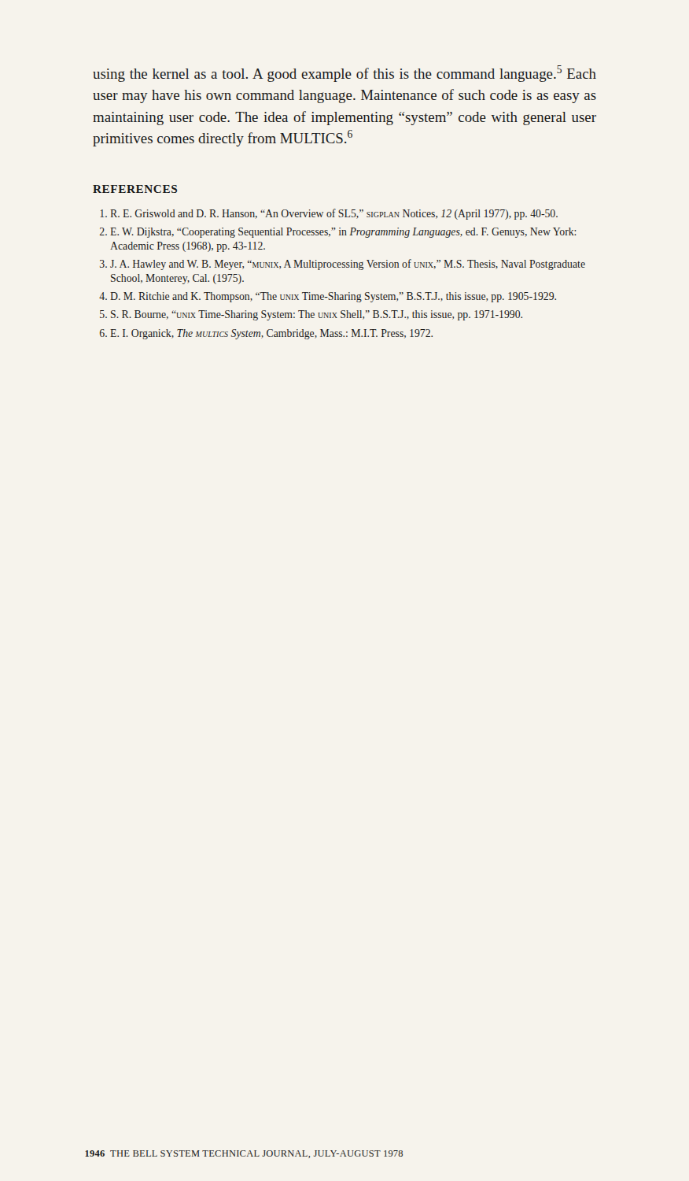using the kernel as a tool. A good example of this is the command language.5 Each user may have his own command language. Maintenance of such code is as easy as maintaining user code. The idea of implementing “system” code with general user primitives comes directly from MULTICS.6
References
R. E. Griswold and D. R. Hanson, “An Overview of SL5,” sigplan Notices, 12 (April 1977), pp. 40-50.
E. W. Dijkstra, “Cooperating Sequential Processes,” in Programming Languages, ed. F. Genuys, New York: Academic Press (1968), pp. 43-112.
J. A. Hawley and W. B. Meyer, “munix, A Multiprocessing Version of unix,” M.S. Thesis, Naval Postgraduate School, Monterey, Cal. (1975).
D. M. Ritchie and K. Thompson, “The unix Time-Sharing System,” B.S.T.J., this issue, pp. 1905-1929.
S. R. Bourne, “unix Time-Sharing System: The unix Shell,” B.S.T.J., this issue, pp. 1971-1990.
E. I. Organick, The multics System, Cambridge, Mass.: M.I.T. Press, 1972.
1946 THE BELL SYSTEM TECHNICAL JOURNAL, JULY-AUGUST 1978